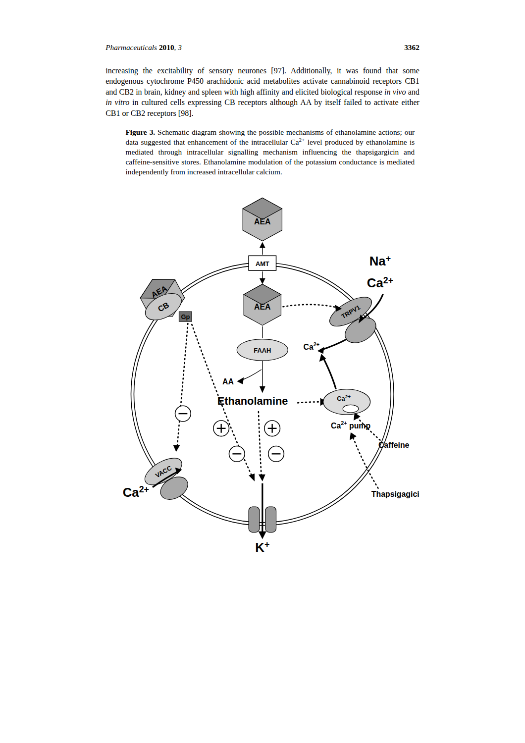Pharmaceuticals 2010, 3
3362
increasing the excitability of sensory neurones [97]. Additionally, it was found that some endogenous cytochrome P450 arachidonic acid metabolites activate cannabinoid receptors CB1 and CB2 in brain, kidney and spleen with high affinity and elicited biological response in vivo and in vitro in cultured cells expressing CB receptors although AA by itself failed to activate either CB1 or CB2 receptors [98].
Figure 3. Schematic diagram showing the possible mechanisms of ethanolamine actions; our data suggested that enhancement of the intracellular Ca2+ level produced by ethanolamine is mediated through intracellular signalling mechanism influencing the thapsigargicin and caffeine-sensitive stores. Ethanolamine modulation of the potassium conductance is mediated independently from increased intracellular calcium.
AEA AMT AEA AEA CB Gp TRPV1 Na+ Ca2+ FAAH AA Ethanolamine Ca2+ Ca2+ pump Ca2+ Caffeine Thapsigagicin VACC Ca2+ K+